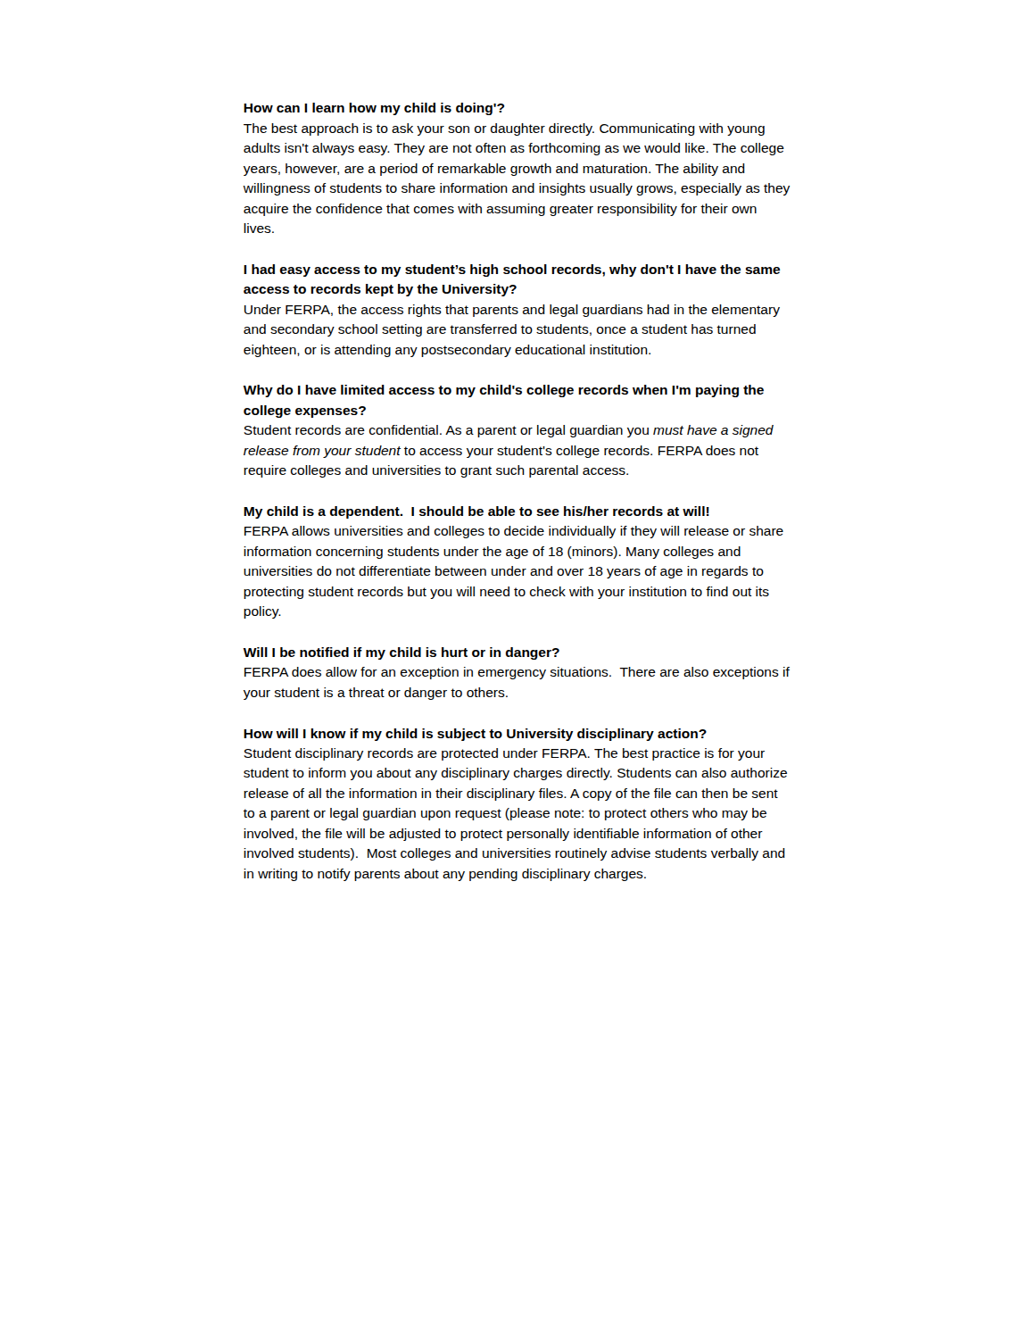How can I learn how my child is doing'?
The best approach is to ask your son or daughter directly. Communicating with young adults isn't always easy. They are not often as forthcoming as we would like. The college years, however, are a period of remarkable growth and maturation. The ability and willingness of students to share information and insights usually grows, especially as they acquire the confidence that comes with assuming greater responsibility for their own lives.
I had easy access to my student’s high school records, why don't I have the same access to records kept by the University?
Under FERPA, the access rights that parents and legal guardians had in the elementary and secondary school setting are transferred to students, once a student has turned eighteen, or is attending any postsecondary educational institution.
Why do I have limited access to my child's college records when I'm paying the college expenses?
Student records are confidential. As a parent or legal guardian you must have a signed release from your student to access your student's college records. FERPA does not require colleges and universities to grant such parental access.
My child is a dependent. I should be able to see his/her records at will!
FERPA allows universities and colleges to decide individually if they will release or share information concerning students under the age of 18 (minors). Many colleges and universities do not differentiate between under and over 18 years of age in regards to protecting student records but you will need to check with your institution to find out its policy.
Will I be notified if my child is hurt or in danger?
FERPA does allow for an exception in emergency situations. There are also exceptions if your student is a threat or danger to others.
How will I know if my child is subject to University disciplinary action?
Student disciplinary records are protected under FERPA. The best practice is for your student to inform you about any disciplinary charges directly. Students can also authorize release of all the information in their disciplinary files. A copy of the file can then be sent to a parent or legal guardian upon request (please note: to protect others who may be involved, the file will be adjusted to protect personally identifiable information of other involved students). Most colleges and universities routinely advise students verbally and in writing to notify parents about any pending disciplinary charges.